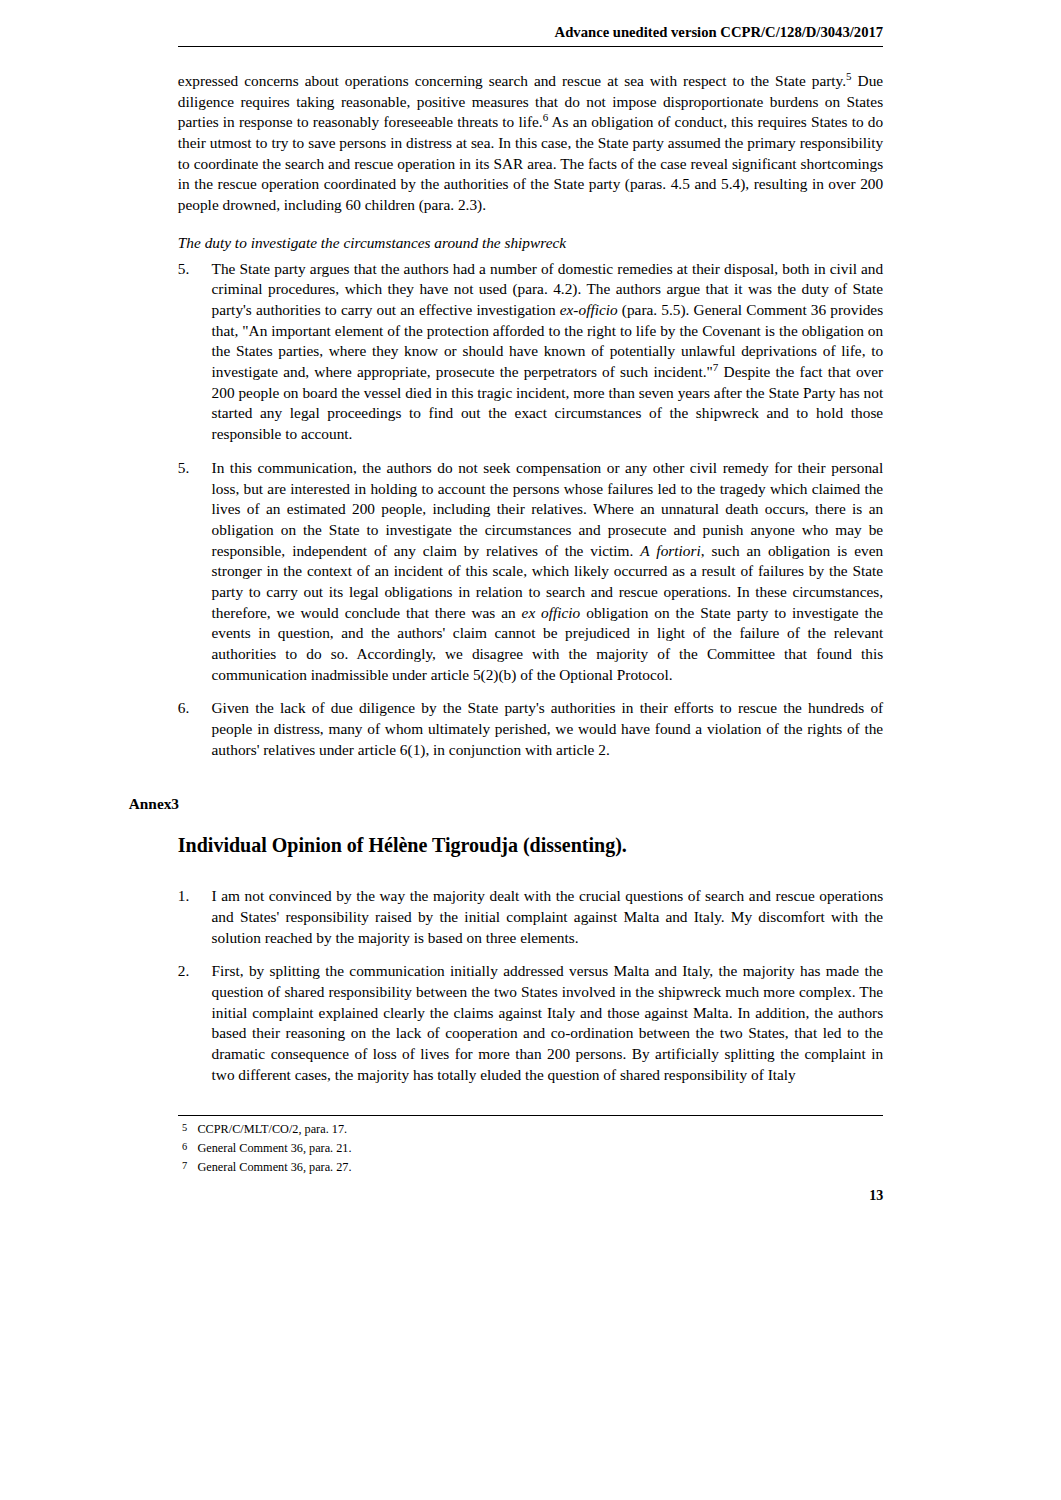Advance unedited version CCPR/C/128/D/3043/2017
expressed concerns about operations concerning search and rescue at sea with respect to the State party.5 Due diligence requires taking reasonable, positive measures that do not impose disproportionate burdens on States parties in response to reasonably foreseeable threats to life.6 As an obligation of conduct, this requires States to do their utmost to try to save persons in distress at sea. In this case, the State party assumed the primary responsibility to coordinate the search and rescue operation in its SAR area. The facts of the case reveal significant shortcomings in the rescue operation coordinated by the authorities of the State party (paras. 4.5 and 5.4), resulting in over 200 people drowned, including 60 children (para. 2.3).
The duty to investigate the circumstances around the shipwreck
5.
The State party argues that the authors had a number of domestic remedies at their disposal, both in civil and criminal procedures, which they have not used (para. 4.2). The authors argue that it was the duty of State party's authorities to carry out an effective investigation ex-officio (para. 5.5). General Comment 36 provides that, "An important element of the protection afforded to the right to life by the Covenant is the obligation on the States parties, where they know or should have known of potentially unlawful deprivations of life, to investigate and, where appropriate, prosecute the perpetrators of such incident."7 Despite the fact that over 200 people on board the vessel died in this tragic incident, more than seven years after the State Party has not started any legal proceedings to find out the exact circumstances of the shipwreck and to hold those responsible to account.
5.
In this communication, the authors do not seek compensation or any other civil remedy for their personal loss, but are interested in holding to account the persons whose failures led to the tragedy which claimed the lives of an estimated 200 people, including their relatives. Where an unnatural death occurs, there is an obligation on the State to investigate the circumstances and prosecute and punish anyone who may be responsible, independent of any claim by relatives of the victim. A fortiori, such an obligation is even stronger in the context of an incident of this scale, which likely occurred as a result of failures by the State party to carry out its legal obligations in relation to search and rescue operations. In these circumstances, therefore, we would conclude that there was an ex officio obligation on the State party to investigate the events in question, and the authors' claim cannot be prejudiced in light of the failure of the relevant authorities to do so. Accordingly, we disagree with the majority of the Committee that found this communication inadmissible under article 5(2)(b) of the Optional Protocol.
6.
Given the lack of due diligence by the State party's authorities in their efforts to rescue the hundreds of people in distress, many of whom ultimately perished, we would have found a violation of the rights of the authors' relatives under article 6(1), in conjunction with article 2.
Annex3
Individual Opinion of Hélène Tigroudja (dissenting).
1.
I am not convinced by the way the majority dealt with the crucial questions of search and rescue operations and States' responsibility raised by the initial complaint against Malta and Italy. My discomfort with the solution reached by the majority is based on three elements.
2.
First, by splitting the communication initially addressed versus Malta and Italy, the majority has made the question of shared responsibility between the two States involved in the shipwreck much more complex. The initial complaint explained clearly the claims against Italy and those against Malta. In addition, the authors based their reasoning on the lack of cooperation and co-ordination between the two States, that led to the dramatic consequence of loss of lives for more than 200 persons. By artificially splitting the complaint in two different cases, the majority has totally eluded the question of shared responsibility of Italy
5 CCPR/C/MLT/CO/2, para. 17.
6 General Comment 36, para. 21.
7 General Comment 36, para. 27.
13